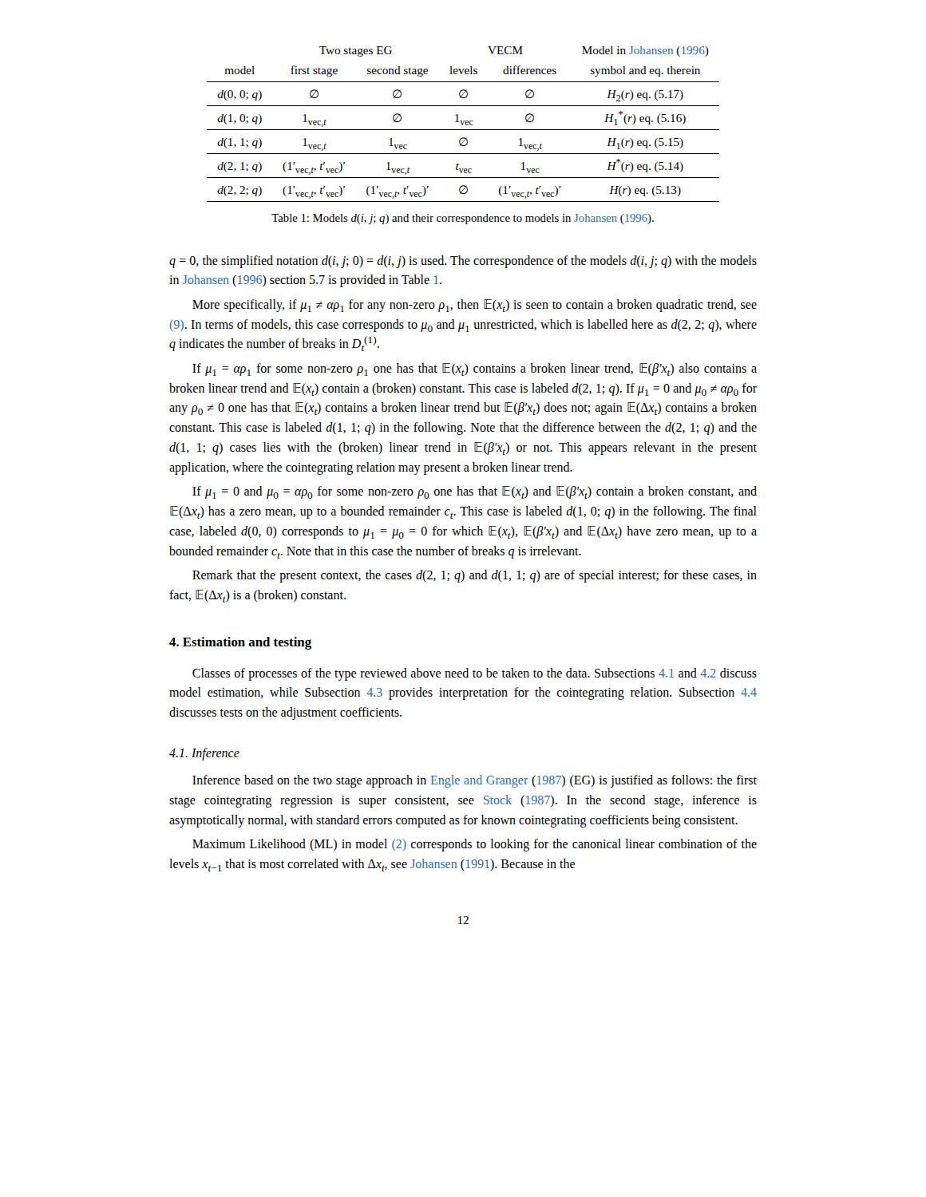| | Two stages EG | VECM | Model in Johansen ( 1996 ) |
| --- | --- | --- | --- |
| model | first stage | second stage | levels | differences | symbol and eq. therein |
| d (0, 0; q ) | ∅ | ∅ | ∅ | ∅ | H 2 ( r ) eq. (5.17) |
| d (1, 0; q ) | 1 vec, t | ∅ | 1 vec | ∅ | H 1 * ( r ) eq. (5.16) |
| d (1, 1; q ) | 1 vec, t | 1 vec | ∅ | 1 vec, t | H 1 ( r ) eq. (5.15) |
| d (2, 1; q ) | (1′ vec, t , t ′ vec )′ | 1 vec, t | t vec | 1 vec | H * ( r ) eq. (5.14) |
| d (2, 2; q ) | (1′ vec, t , t ′ vec )′ | (1′ vec, t , t ′ vec )′ | ∅ | (1′ vec, t , t ′ vec )′ | H ( r ) eq. (5.13) |
Table 1: Models d(i, j; q) and their correspondence to models in Johansen (1996).
q = 0, the simplified notation d(i, j; 0) = d(i, j) is used. The correspondence of the models d(i, j; q) with the models in Johansen (1996) section 5.7 is provided in Table 1.
More specifically, if μ1 ≠ αρ1 for any non-zero ρ1, then 𝔼(xt) is seen to contain a broken quadratic trend, see (9). In terms of models, this case corresponds to μ0 and μ1 unrestricted, which is labelled here as d(2, 2; q), where q indicates the number of breaks in Dt(1).
If μ1 = αρ1 for some non-zero ρ1 one has that 𝔼(xt) contains a broken linear trend, 𝔼(β′xt) also contains a broken linear trend and 𝔼(xt) contain a (broken) constant. This case is labeled d(2, 1; q). If μ1 = 0 and μ0 ≠ αρ0 for any ρ0 ≠ 0 one has that 𝔼(xt) contains a broken linear trend but 𝔼(β′xt) does not; again 𝔼(Δxt) contains a broken constant. This case is labeled d(1, 1; q) in the following. Note that the difference between the d(2, 1; q) and the d(1, 1; q) cases lies with the (broken) linear trend in 𝔼(β′xt) or not. This appears relevant in the present application, where the cointegrating relation may present a broken linear trend.
If μ1 = 0 and μ0 = αρ0 for some non-zero ρ0 one has that 𝔼(xt) and 𝔼(β′xt) contain a broken constant, and 𝔼(Δxt) has a zero mean, up to a bounded remainder ct. This case is labeled d(1, 0; q) in the following. The final case, labeled d(0, 0) corresponds to μ1 = μ0 = 0 for which 𝔼(xt), 𝔼(β′xt) and 𝔼(Δxt) have zero mean, up to a bounded remainder ct. Note that in this case the number of breaks q is irrelevant.
Remark that the present context, the cases d(2, 1; q) and d(1, 1; q) are of special interest; for these cases, in fact, 𝔼(Δxt) is a (broken) constant.
4. Estimation and testing
Classes of processes of the type reviewed above need to be taken to the data. Subsections 4.1 and 4.2 discuss model estimation, while Subsection 4.3 provides interpretation for the cointegrating relation. Subsection 4.4 discusses tests on the adjustment coefficients.
4.1. Inference
Inference based on the two stage approach in Engle and Granger (1987) (EG) is justified as follows: the first stage cointegrating regression is super consistent, see Stock (1987). In the second stage, inference is asymptotically normal, with standard errors computed as for known cointegrating coefficients being consistent.
Maximum Likelihood (ML) in model (2) corresponds to looking for the canonical linear combination of the levels xt−1 that is most correlated with Δxt, see Johansen (1991). Because in the
12